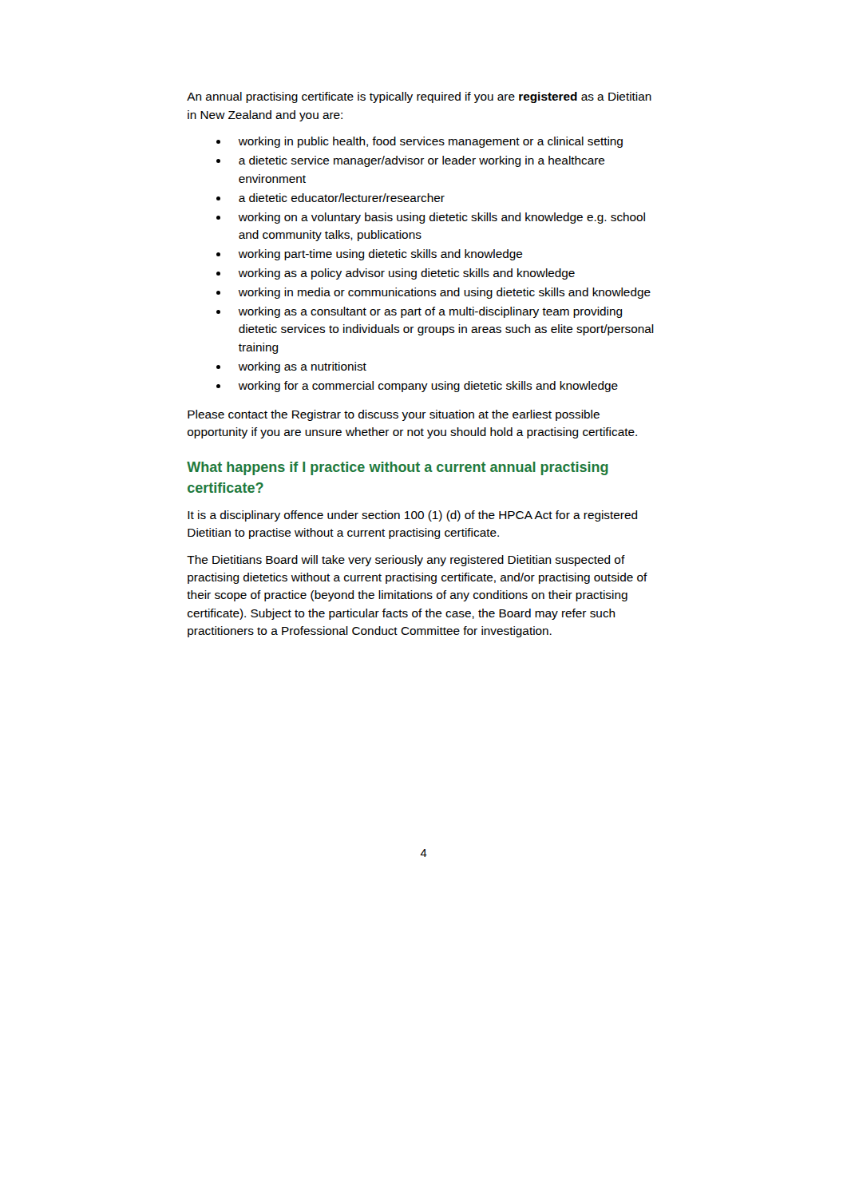An annual practising certificate is typically required if you are registered as a Dietitian in New Zealand and you are:
working in public health, food services management or a clinical setting
a dietetic service manager/advisor or leader working in a healthcare environment
a dietetic educator/lecturer/researcher
working on a voluntary basis using dietetic skills and knowledge e.g. school and community talks, publications
working part-time using dietetic skills and knowledge
working as a policy advisor using dietetic skills and knowledge
working in media or communications and using dietetic skills and knowledge
working as a consultant or as part of a multi-disciplinary team providing dietetic services to individuals or groups in areas such as elite sport/personal training
working as a nutritionist
working for a commercial company using dietetic skills and knowledge
Please contact the Registrar to discuss your situation at the earliest possible opportunity if you are unsure whether or not you should hold a practising certificate.
What happens if I practice without a current annual practising certificate?
It is a disciplinary offence under section 100 (1) (d) of the HPCA Act for a registered Dietitian to practise without a current practising certificate.
The Dietitians Board will take very seriously any registered Dietitian suspected of practising dietetics without a current practising certificate, and/or practising outside of their scope of practice (beyond the limitations of any conditions on their practising certificate). Subject to the particular facts of the case, the Board may refer such practitioners to a Professional Conduct Committee for investigation.
4